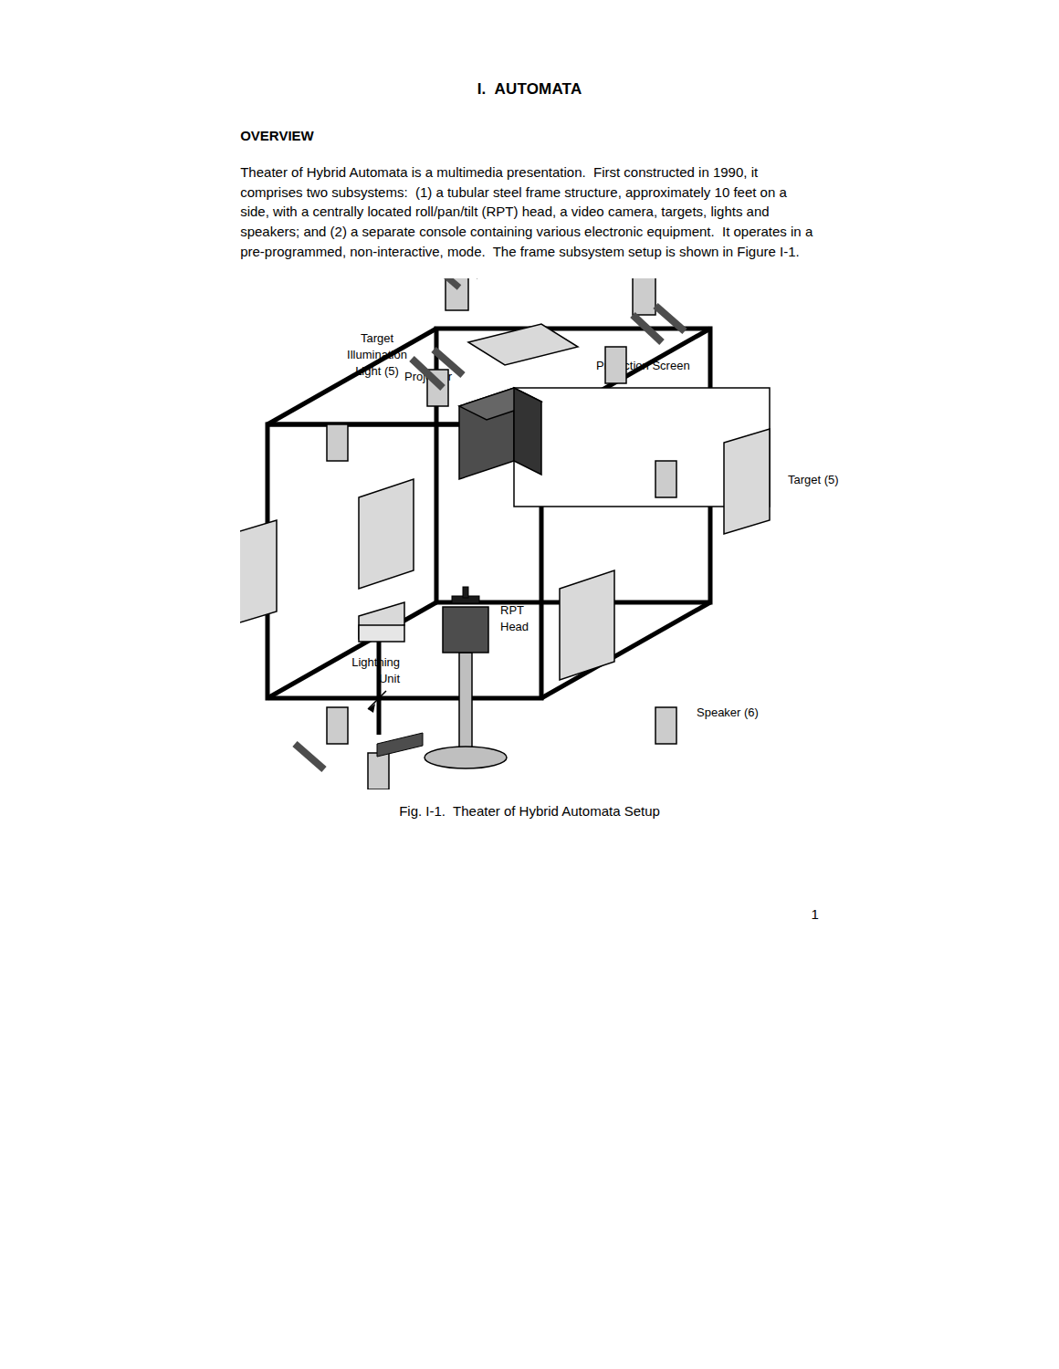I. AUTOMATA
OVERVIEW
Theater of Hybrid Automata is a multimedia presentation. First constructed in 1990, it comprises two subsystems: (1) a tubular steel frame structure, approximately 10 feet on a side, with a centrally located roll/pan/tilt (RPT) head, a video camera, targets, lights and speakers; and (2) a separate console containing various electronic equipment. It operates in a pre-programmed, non-interactive, mode. The frame subsystem setup is shown in Figure I-1.
Projection Screen Projector Target Target Illumination Light (5) Target (5) RPT Head Lightning Unit Speaker (6)
Fig. I-1. Theater of Hybrid Automata Setup
1